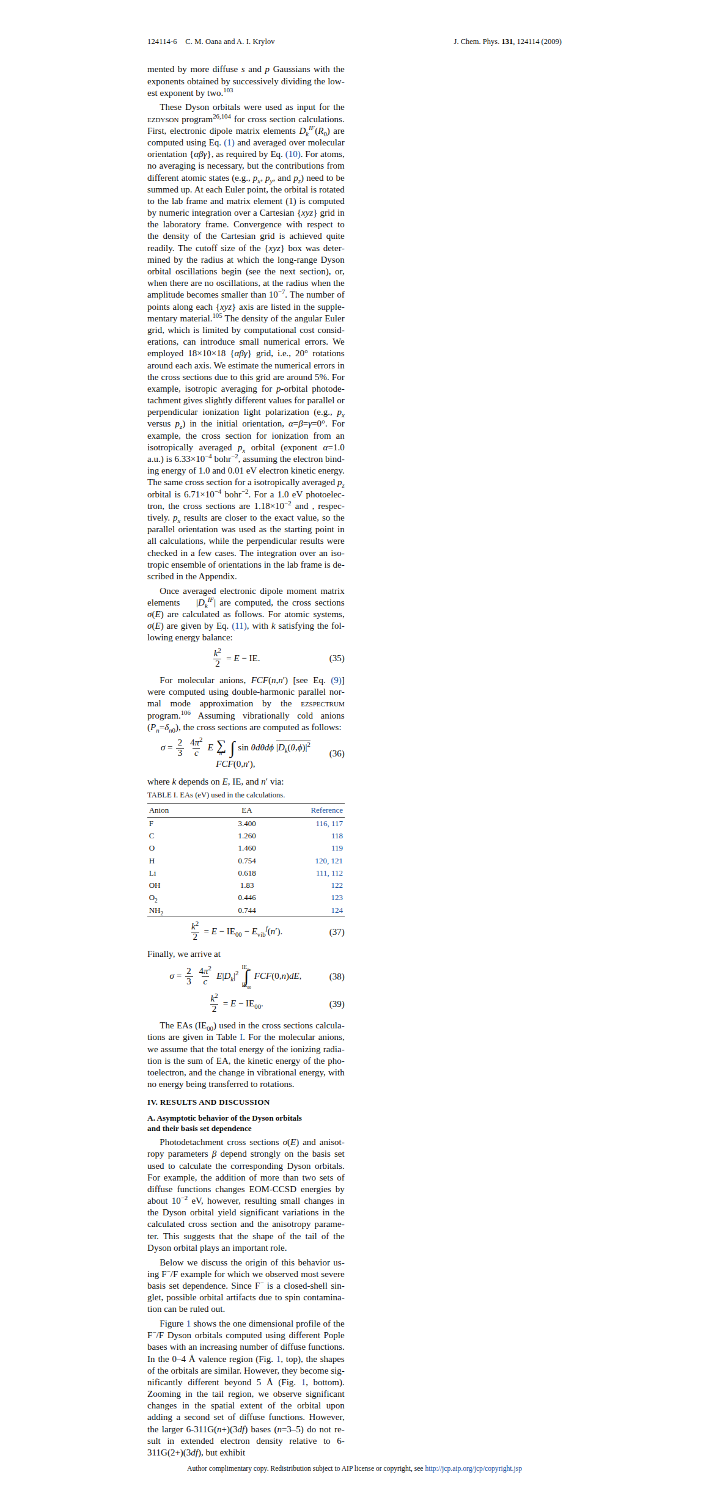124114-6 C. M. Oana and A. I. Krylov
J. Chem. Phys. 131, 124114 (2009)
mented by more diffuse s and p Gaussians with the exponents obtained by successively dividing the lowest exponent by two.103
These Dyson orbitals were used as input for the ezdyson program26,104 for cross section calculations. First, electronic dipole matrix elements DkIF(R0) are computed using Eq. (1) and averaged over molecular orientation {αβγ}, as required by Eq. (10). For atoms, no averaging is necessary, but the contributions from different atomic states (e.g., px, py, and pz) need to be summed up. At each Euler point, the orbital is rotated to the lab frame and matrix element (1) is computed by numeric integration over a Cartesian {xyz} grid in the laboratory frame. Convergence with respect to the density of the Cartesian grid is achieved quite readily. The cutoff size of the {xyz} box was determined by the radius at which the long-range Dyson orbital oscillations begin (see the next section), or, when there are no oscillations, at the radius when the amplitude becomes smaller than 10−7. The number of points along each {xyz} axis are listed in the supplementary material.105 The density of the angular Euler grid, which is limited by computational cost considerations, can introduce small numerical errors. We employed 18×10×18 {αβγ} grid, i.e., 20° rotations around each axis. We estimate the numerical errors in the cross sections due to this grid are around 5%. For example, isotropic averaging for p-orbital photodetachment gives slightly different values for parallel or perpendicular ionization light polarization (e.g., px versus pz) in the initial orientation, α=β=γ=0°. For example, the cross section for ionization from an isotropically averaged px orbital (exponent α=1.0 a.u.) is 6.33×10−4 bohr−2, assuming the electron binding energy of 1.0 and 0.01 eV electron kinetic energy. The same cross section for a isotropically averaged pz orbital is 6.71×10−4 bohr−2. For a 1.0 eV photoelectron, the cross sections are 1.18×10−2 and , respectively. px results are closer to the exact value, so the parallel orientation was used as the starting point in all calculations, while the perpendicular results were checked in a few cases. The integration over an isotropic ensemble of orientations in the lab frame is described in the Appendix.
Once averaged electronic dipole moment matrix elements |DkIF| are computed, the cross sections σ(E) are calculated as follows. For atomic systems, σ(E) are given by Eq. (11), with k satisfying the following energy balance:
k22 = E − IE.
(35)
For molecular anions, FCF(n,n′) [see Eq. (9)] were computed using double-harmonic parallel normal mode approximation by the ezspectrum program.106 Assuming vibrationally cold anions (Pn=δn0), the cross sections are computed as follows:
σ = 23 4π2 c E ∑n′ ∫ sin θd θdϕ |Dk(θ,ϕ)|2 FCF(0,n′),
(36)
where k depends on E, IE, and n′ via:
TABLE I. EAs (eV) used in the calculations.
| Anion | EA | Reference |
| --- | --- | --- |
| F | 3.400 | 116, 117 |
| C | 1.260 | 118 |
| O | 1.460 | 119 |
| H | 0.754 | 120, 121 |
| Li | 0.618 | 111, 112 |
| OH | 1.83 | 122 |
| O 2 | 0.446 | 123 |
| NH 2 | 0.744 | 124 |
k22 = E − IE00 − Evibf(n′).
(37)
Finally, we arrive at
σ = 23 4π2 c E|Dk|2 IE0n∫IE00 FCF(0,n)dE,
(38)
k22 = E − IE00.
(39)
The EAs (IE00) used in the cross sections calculations are given in Table I. For the molecular anions, we assume that the total energy of the ionizing radiation is the sum of EA, the kinetic energy of the photoelectron, and the change in vibrational energy, with no energy being transferred to rotations.
IV. RESULTS AND DISCUSSION
A. Asymptotic behavior of the Dyson orbitals
and their basis set dependence
Photodetachment cross sections σ(E) and anisotropy parameters β depend strongly on the basis set used to calculate the corresponding Dyson orbitals. For example, the addition of more than two sets of diffuse functions changes EOM-CCSD energies by about 10−2 eV, however, resulting small changes in the Dyson orbital yield significant variations in the calculated cross section and the anisotropy parameter. This suggests that the shape of the tail of the Dyson orbital plays an important role.
Below we discuss the origin of this behavior using F−/F example for which we observed most severe basis set dependence. Since F− is a closed-shell singlet, possible orbital artifacts due to spin contamination can be ruled out.
Figure 1 shows the one dimensional profile of the F−/F Dyson orbitals computed using different Pople bases with an increasing number of diffuse functions. In the 0–4 Å valence region (Fig. 1, top), the shapes of the orbitals are similar. However, they become significantly different beyond 5 Å (Fig. 1, bottom). Zooming in the tail region, we observe significant changes in the spatial extent of the orbital upon adding a second set of diffuse functions. However, the larger 6-311G(n+)(3df) bases (n=3–5) do not result in extended electron density relative to 6-311G(2+)(3df), but exhibit
Author complimentary copy. Redistribution subject to AIP license or copyright, see http://jcp.aip.org/jcp/copyright.jsp